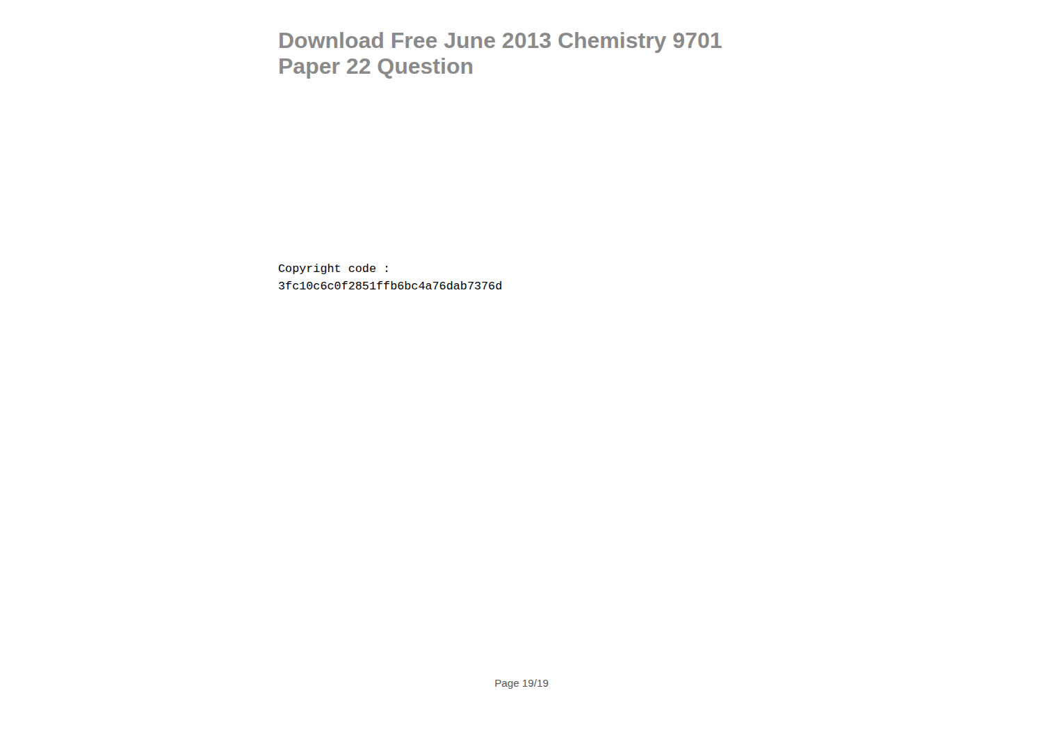Download Free June 2013 Chemistry 9701 Paper 22 Question
Copyright code :
3fc10c6c0f2851ffb6bc4a76dab7376d
Page 19/19